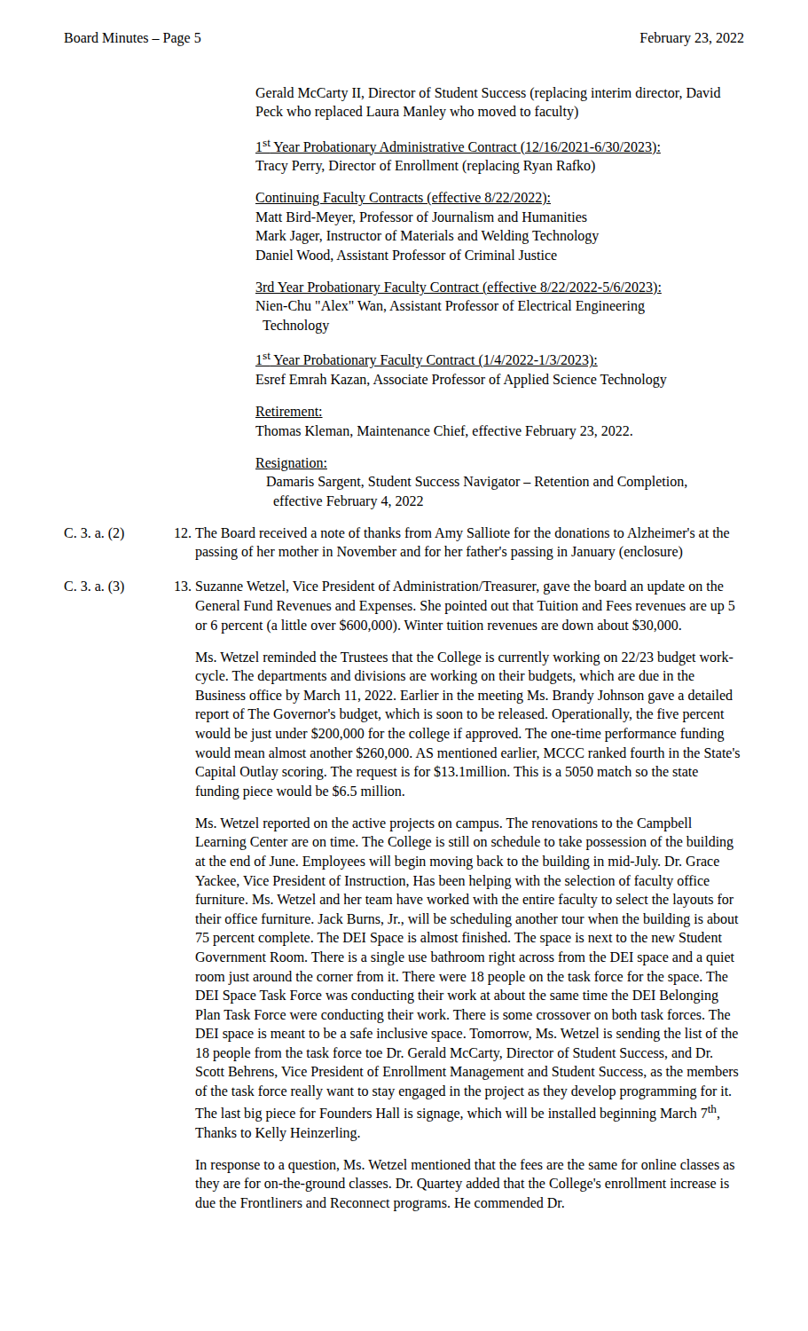Board Minutes – Page 5
February 23, 2022
Gerald McCarty II, Director of Student Success (replacing interim director, David Peck who replaced Laura Manley who moved to faculty)
1st Year Probationary Administrative Contract (12/16/2021-6/30/2023):
Tracy Perry, Director of Enrollment (replacing Ryan Rafko)
Continuing Faculty Contracts (effective 8/22/2022):
Matt Bird-Meyer, Professor of Journalism and Humanities
Mark Jager, Instructor of Materials and Welding Technology
Daniel Wood, Assistant Professor of Criminal Justice
3rd Year Probationary Faculty Contract (effective 8/22/2022-5/6/2023):
Nien-Chu "Alex" Wan, Assistant Professor of Electrical Engineering
Technology
1st Year Probationary Faculty Contract (1/4/2022-1/3/2023):
Esref Emrah Kazan, Associate Professor of Applied Science Technology
Retirement:
Thomas Kleman, Maintenance Chief, effective February 23, 2022.
Resignation:
Damaris Sargent, Student Success Navigator – Retention and Completion,
effective February 4, 2022
C. 3. a. (2)
12.
The Board received a note of thanks from Amy Salliote for the donations to Alzheimer's at the passing of her mother in November and for her father's passing in January (enclosure)
C. 3. a. (3)
13.
Suzanne Wetzel, Vice President of Administration/Treasurer, gave the board an update on the General Fund Revenues and Expenses. She pointed out that Tuition and Fees revenues are up 5 or 6 percent (a little over $600,000). Winter tuition revenues are down about $30,000.
Ms. Wetzel reminded the Trustees that the College is currently working on 22/23 budget work-cycle. The departments and divisions are working on their budgets, which are due in the Business office by March 11, 2022. Earlier in the meeting Ms. Brandy Johnson gave a detailed report of The Governor's budget, which is soon to be released. Operationally, the five percent would be just under $200,000 for the college if approved. The one-time performance funding would mean almost another $260,000. AS mentioned earlier, MCCC ranked fourth in the State's Capital Outlay scoring. The request is for $13.1million. This is a 5050 match so the state funding piece would be $6.5 million.
Ms. Wetzel reported on the active projects on campus. The renovations to the Campbell Learning Center are on time. The College is still on schedule to take possession of the building at the end of June. Employees will begin moving back to the building in mid-July. Dr. Grace Yackee, Vice President of Instruction, Has been helping with the selection of faculty office furniture. Ms. Wetzel and her team have worked with the entire faculty to select the layouts for their office furniture. Jack Burns, Jr., will be scheduling another tour when the building is about 75 percent complete. The DEI Space is almost finished. The space is next to the new Student Government Room. There is a single use bathroom right across from the DEI space and a quiet room just around the corner from it. There were 18 people on the task force for the space. The DEI Space Task Force was conducting their work at about the same time the DEI Belonging Plan Task Force were conducting their work. There is some crossover on both task forces. The DEI space is meant to be a safe inclusive space. Tomorrow, Ms. Wetzel is sending the list of the 18 people from the task force toe Dr. Gerald McCarty, Director of Student Success, and Dr. Scott Behrens, Vice President of Enrollment Management and Student Success, as the members of the task force really want to stay engaged in the project as they develop programming for it. The last big piece for Founders Hall is signage, which will be installed beginning March 7th, Thanks to Kelly Heinzerling.
In response to a question, Ms. Wetzel mentioned that the fees are the same for online classes as they are for on-the-ground classes. Dr. Quartey added that the College's enrollment increase is due the Frontliners and Reconnect programs. He commended Dr.